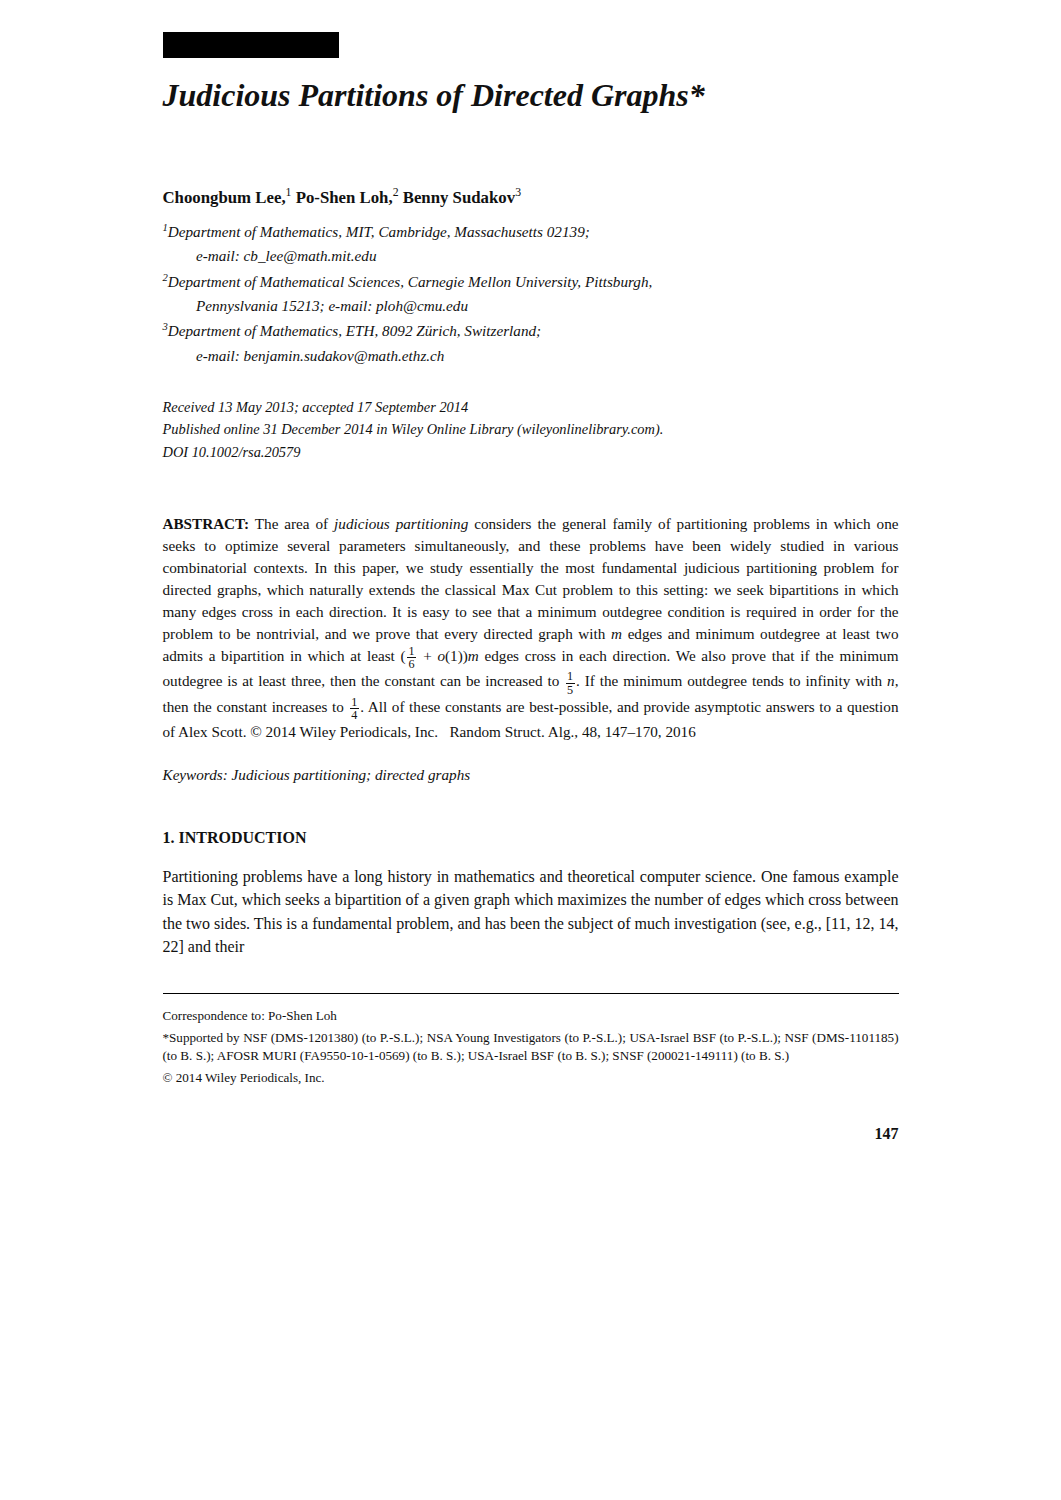Judicious Partitions of Directed Graphs*
Choongbum Lee,1 Po-Shen Loh,2 Benny Sudakov3
1Department of Mathematics, MIT, Cambridge, Massachusetts 02139;
e-mail: cb_lee@math.mit.edu
2Department of Mathematical Sciences, Carnegie Mellon University, Pittsburgh,
Pennyslvania 15213; e-mail: ploh@cmu.edu
3Department of Mathematics, ETH, 8092 Zürich, Switzerland;
e-mail: benjamin.sudakov@math.ethz.ch
Received 13 May 2013; accepted 17 September 2014
Published online 31 December 2014 in Wiley Online Library (wileyonlinelibrary.com).
DOI 10.1002/rsa.20579
ABSTRACT: The area of judicious partitioning considers the general family of partitioning problems in which one seeks to optimize several parameters simultaneously, and these problems have been widely studied in various combinatorial contexts. In this paper, we study essentially the most fundamental judicious partitioning problem for directed graphs, which naturally extends the classical Max Cut problem to this setting: we seek bipartitions in which many edges cross in each direction. It is easy to see that a minimum outdegree condition is required in order for the problem to be nontrivial, and we prove that every directed graph with m edges and minimum outdegree at least two admits a bipartition in which at least (16 + o(1))m edges cross in each direction. We also prove that if the minimum outdegree is at least three, then the constant can be increased to 15. If the minimum outdegree tends to infinity with n, then the constant increases to 14. All of these constants are best-possible, and provide asymptotic answers to a question of Alex Scott. © 2014 Wiley Periodicals, Inc. Random Struct. Alg., 48, 147–170, 2016
Keywords: Judicious partitioning; directed graphs
1. INTRODUCTION
Partitioning problems have a long history in mathematics and theoretical computer science. One famous example is Max Cut, which seeks a bipartition of a given graph which maximizes the number of edges which cross between the two sides. This is a fundamental problem, and has been the subject of much investigation (see, e.g., [11, 12, 14, 22] and their
Correspondence to: Po-Shen Loh
*Supported by NSF (DMS-1201380) (to P.-S.L.); NSA Young Investigators (to P.-S.L.); USA-Israel BSF (to P.-S.L.); NSF (DMS-1101185) (to B. S.); AFOSR MURI (FA9550-10-1-0569) (to B. S.); USA-Israel BSF (to B. S.); SNSF (200021-149111) (to B. S.)
© 2014 Wiley Periodicals, Inc.
147